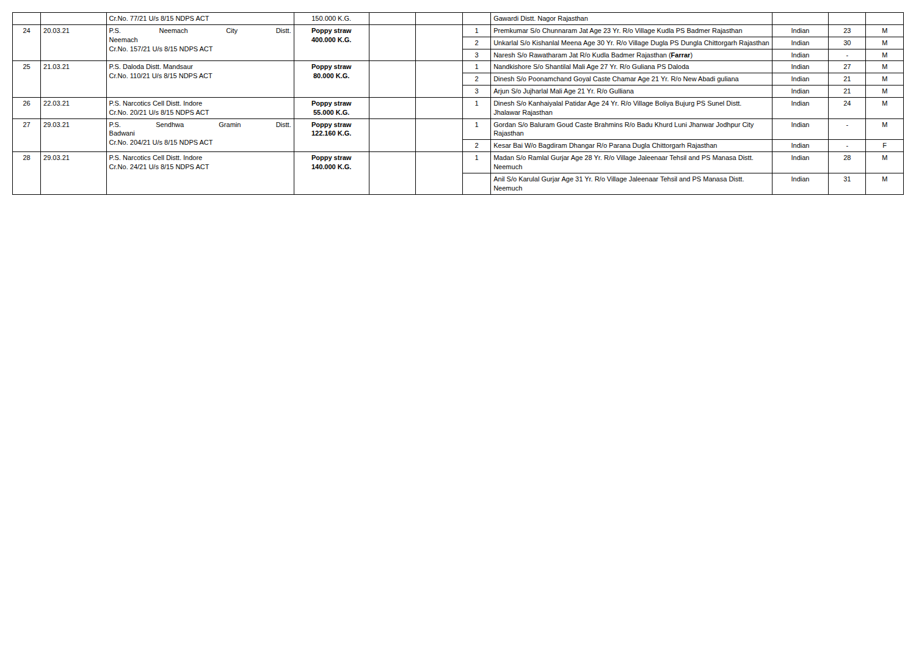| | | Cr.No. 77/21 U/s 8/15 NDPS ACT | 150.000 K.G. | | | | Gawardi Distt. Nagor Rajasthan | | | |
| 24 | 20.03.21 | P.S. Neemach City Distt. Neemach Cr.No. 157/21 U/s 8/15 NDPS ACT | Poppy straw 400.000 K.G. | | | 1 | Premkumar S/o Chunnaram Jat Age 23 Yr. R/o Village Kudla PS Badmer Rajasthan | Indian | 23 | M |
| 2 | Unkarlal S/o Kishanlal Meena Age 30 Yr. R/o Village Dugla PS Dungla Chittorgarh Rajasthan | Indian | 30 | M |
| 3 | Naresh S/o Rawatharam Jat R/o Kudla Badmer Rajasthan ( Farrar ) | Indian | - | M |
| 25 | 21.03.21 | P.S. Daloda Distt. Mandsaur Cr.No. 110/21 U/s 8/15 NDPS ACT | Poppy straw 80.000 K.G. | | | 1 | Nandkishore S/o Shantilal Mali Age 27 Yr. R/o Guliana PS Daloda | Indian | 27 | M |
| 2 | Dinesh S/o Poonamchand Goyal Caste Chamar Age 21 Yr. R/o New Abadi guliana | Indian | 21 | M |
| 3 | Arjun S/o Jujharlal Mali Age 21 Yr. R/o Gulliana | Indian | 21 | M |
| 26 | 22.03.21 | P.S. Narcotics Cell Distt. Indore Cr.No. 20/21 U/s 8/15 NDPS ACT | Poppy straw 55.000 K.G. | | | 1 | Dinesh S/o Kanhaiyalal Patidar Age 24 Yr. R/o Village Boliya Bujurg PS Sunel Distt. Jhalawar Rajasthan | Indian | 24 | M |
| 27 | 29.03.21 | P.S. Sendhwa Gramin Distt. Badwani Cr.No. 204/21 U/s 8/15 NDPS ACT | Poppy straw 122.160 K.G. | | | 1 | Gordan S/o Baluram Goud Caste Brahmins R/o Badu Khurd Luni Jhanwar Jodhpur City Rajasthan | Indian | - | M |
| 2 | Kesar Bai W/o Bagdiram Dhangar R/o Parana Dugla Chittorgarh Rajasthan | Indian | - | F |
| 28 | 29.03.21 | P.S. Narcotics Cell Distt. Indore Cr.No. 24/21 U/s 8/15 NDPS ACT | Poppy straw 140.000 K.G. | | | 1 | Madan S/o Ramlal Gurjar Age 28 Yr. R/o Village Jaleenaar Tehsil and PS Manasa Distt. Neemuch | Indian | 28 | M |
| | Anil S/o Karulal Gurjar Age 31 Yr. R/o Village Jaleenaar Tehsil and PS Manasa Distt. Neemuch | Indian | 31 | M |